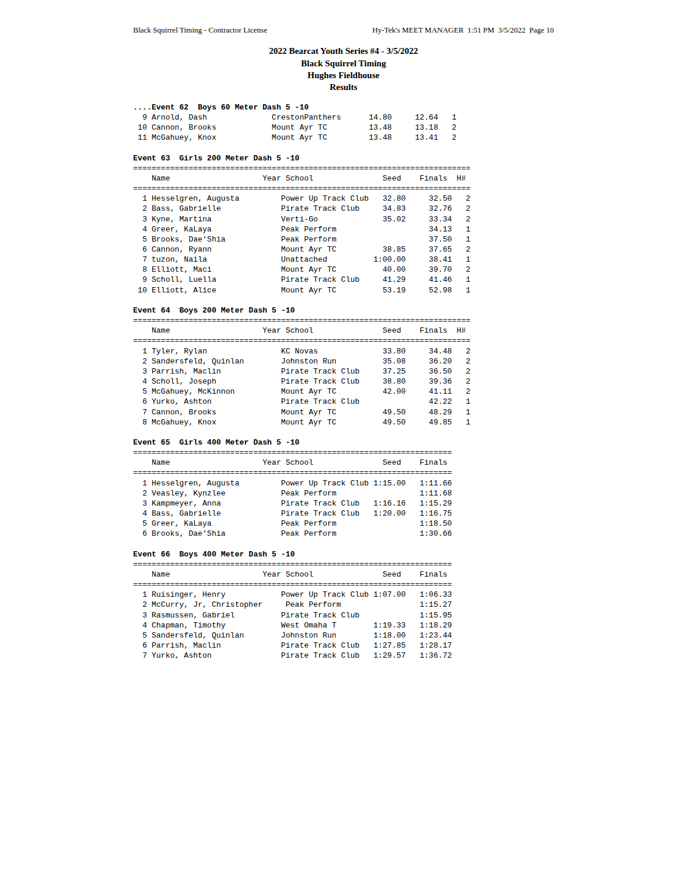Black Squirrel Timing - Contractor License Hy-Tek's MEET MANAGER 1:51 PM 3/5/2022 Page 10
2022 Bearcat Youth Series #4 - 3/5/2022
Black Squirrel Timing
Hughes Fieldhouse
Results
....Event 62  Boys 60 Meter Dash 5 -10
  9 Arnold, Dash              CrestonPanthers      14.80     12.64   1
 10 Cannon, Brooks            Mount Ayr TC         13.48     13.18   2
 11 McGahuey, Knox            Mount Ayr TC         13.48     13.41   2

Event 63  Girls 200 Meter Dash 5 -10
=========================================================================
    Name                    Year School               Seed    Finals  H#
=========================================================================
  1 Hesselgren, Augusta         Power Up Track Club   32.80     32.50   2
  2 Bass, Gabrielle             Pirate Track Club     34.83     32.76   2
  3 Kyne, Martina               Verti-Go              35.02     33.34   2
  4 Greer, KaLaya               Peak Perform                    34.13   1
  5 Brooks, Dae'Shia            Peak Perform                    37.50   1
  6 Cannon, Ryann               Mount Ayr TC          38.85     37.65   2
  7 tuzon, Naila                Unattached          1:00.00     38.41   1
  8 Elliott, Maci               Mount Ayr TC          40.00     39.70   2
  9 Scholl, Luella              Pirate Track Club     41.29     41.46   1
 10 Elliott, Alice              Mount Ayr TC          53.19     52.98   1

Event 64  Boys 200 Meter Dash 5 -10
=========================================================================
    Name                    Year School               Seed    Finals  H#
=========================================================================
  1 Tyler, Rylan                KC Novas              33.80     34.48   2
  2 Sandersfeld, Quinlan        Johnston Run          35.08     36.20   2
  3 Parrish, Maclin             Pirate Track Club     37.25     36.50   2
  4 Scholl, Joseph              Pirate Track Club     38.80     39.36   2
  5 McGahuey, McKinnon          Mount Ayr TC          42.00     41.11   2
  6 Yurko, Ashton               Pirate Track Club               42.22   1
  7 Cannon, Brooks              Mount Ayr TC          49.50     48.29   1
  8 McGahuey, Knox              Mount Ayr TC          49.50     49.85   1

Event 65  Girls 400 Meter Dash 5 -10
=====================================================================
    Name                    Year School               Seed    Finals
=====================================================================
  1 Hesselgren, Augusta         Power Up Track Club 1:15.00   1:11.66
  2 Veasley, Kynzlee            Peak Perform                  1:11.68
  3 Kampmeyer, Anna             Pirate Track Club   1:16.16   1:15.29
  4 Bass, Gabrielle             Pirate Track Club   1:20.00   1:16.75
  5 Greer, KaLaya               Peak Perform                  1:18.50
  6 Brooks, Dae'Shia            Peak Perform                  1:30.66

Event 66  Boys 400 Meter Dash 5 -10
=====================================================================
    Name                    Year School               Seed    Finals
=====================================================================
  1 Ruisinger, Henry            Power Up Track Club 1:07.00   1:06.33
  2 McCurry, Jr, Christopher     Peak Perform                 1:15.27
  3 Rasmussen, Gabriel          Pirate Track Club             1:15.95
  4 Chapman, Timothy            West Omaha T        1:19.33   1:18.29
  5 Sandersfeld, Quinlan        Johnston Run        1:18.00   1:23.44
  6 Parrish, Maclin             Pirate Track Club   1:27.85   1:28.17
  7 Yurko, Ashton               Pirate Track Club   1:29.57   1:36.72